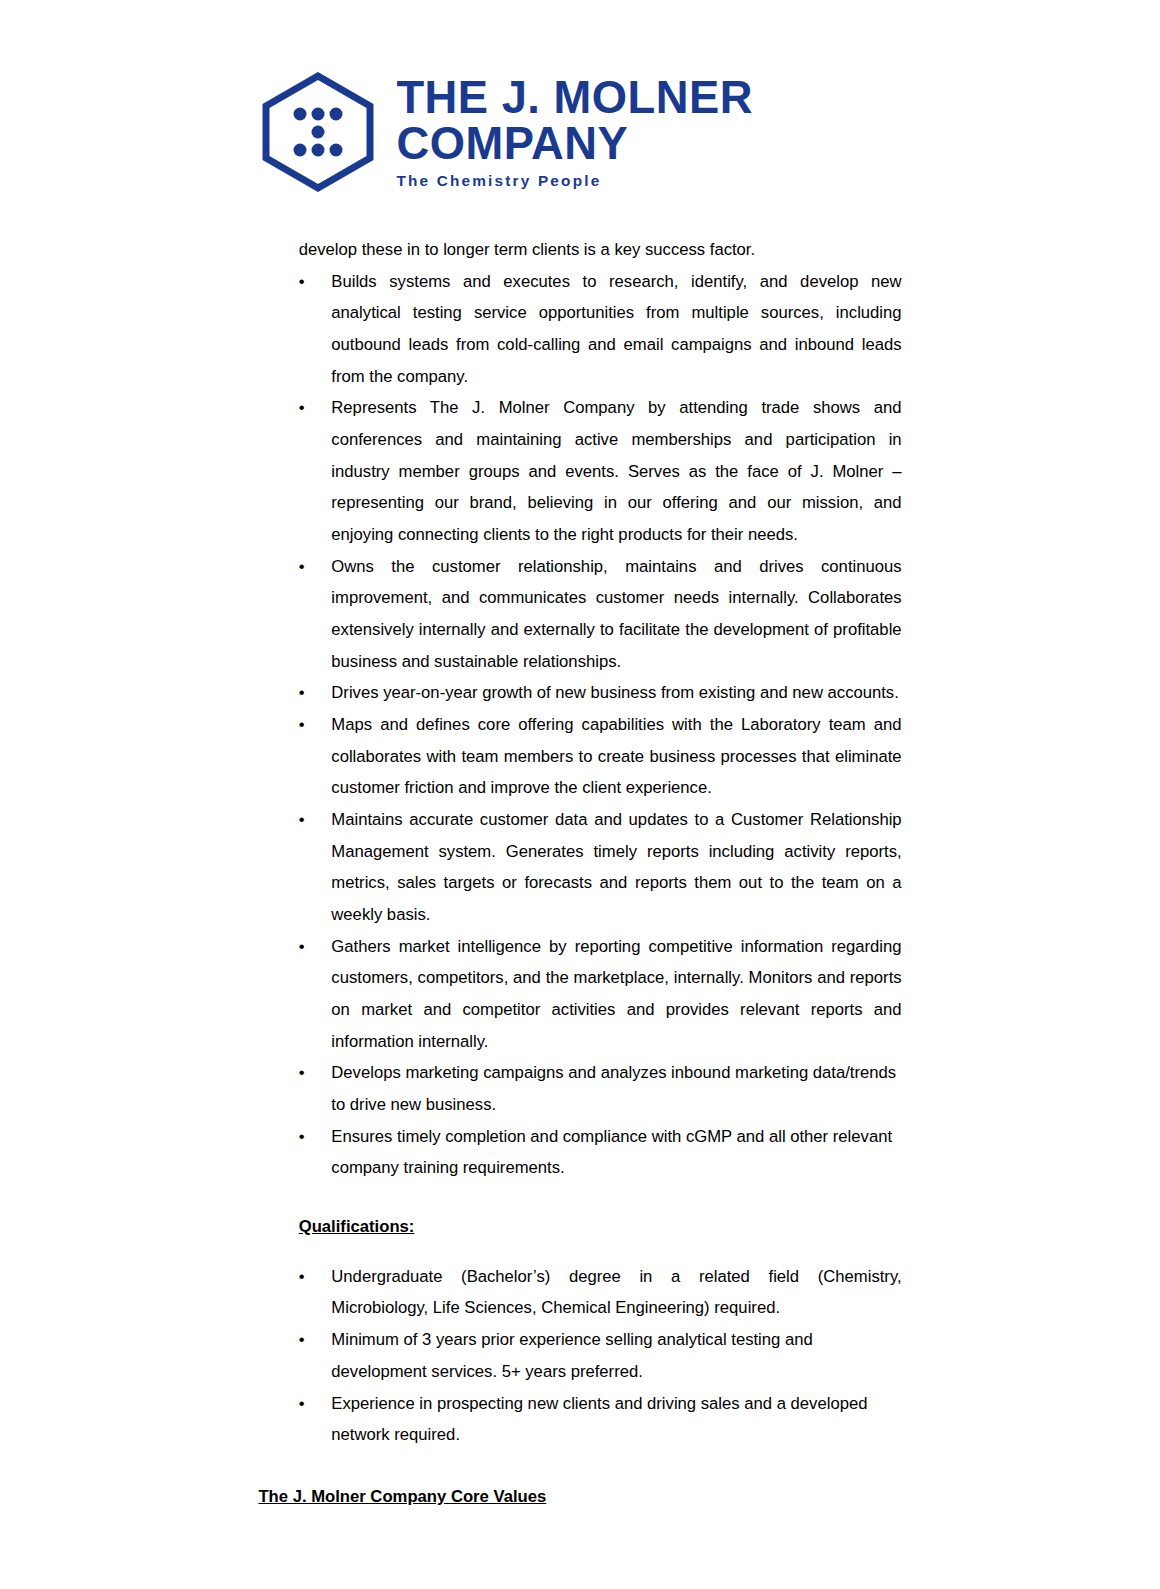THE J. MOLNER COMPANY The Chemistry People
develop these in to longer term clients is a key success factor.
Builds systems and executes to research, identify, and develop new analytical testing service opportunities from multiple sources, including outbound leads from cold-calling and email campaigns and inbound leads from the company.
Represents The J. Molner Company by attending trade shows and conferences and maintaining active memberships and participation in industry member groups and events. Serves as the face of J. Molner – representing our brand, believing in our offering and our mission, and enjoying connecting clients to the right products for their needs.
Owns the customer relationship, maintains and drives continuous improvement, and communicates customer needs internally. Collaborates extensively internally and externally to facilitate the development of profitable business and sustainable relationships.
Drives year-on-year growth of new business from existing and new accounts.
Maps and defines core offering capabilities with the Laboratory team and collaborates with team members to create business processes that eliminate customer friction and improve the client experience.
Maintains accurate customer data and updates to a Customer Relationship Management system. Generates timely reports including activity reports, metrics, sales targets or forecasts and reports them out to the team on a weekly basis.
Gathers market intelligence by reporting competitive information regarding customers, competitors, and the marketplace, internally. Monitors and reports on market and competitor activities and provides relevant reports and information internally.
Develops marketing campaigns and analyzes inbound marketing data/trends to drive new business.
Ensures timely completion and compliance with cGMP and all other relevant company training requirements.
Qualifications:
Undergraduate (Bachelor’s) degree in a related field (Chemistry, Microbiology, Life Sciences, Chemical Engineering) required.
Minimum of 3 years prior experience selling analytical testing and development services. 5+ years preferred.
Experience in prospecting new clients and driving sales and a developed network required.
The J. Molner Company Core Values